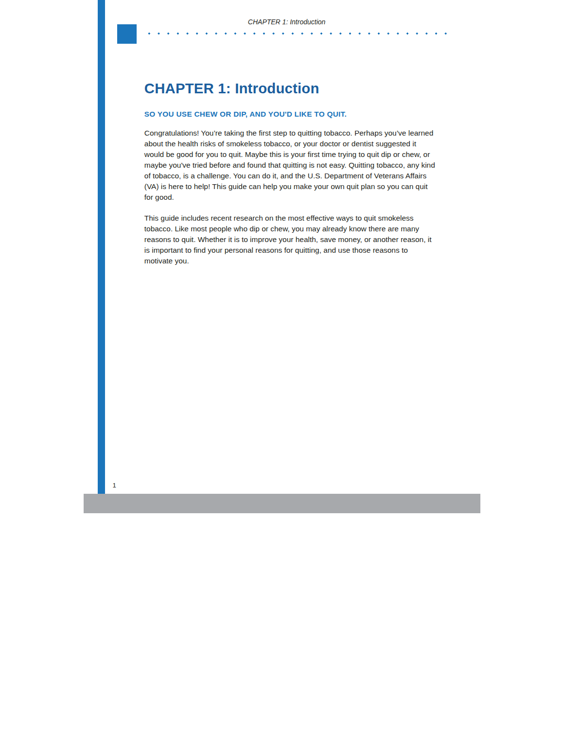CHAPTER 1: Introduction
CHAPTER 1: Introduction
So you use chew or dip, and you'd like to quit.
Congratulations! You’re taking the first step to quitting tobacco. Perhaps you’ve learned about the health risks of smokeless tobacco, or your doctor or dentist suggested it would be good for you to quit. Maybe this is your first time trying to quit dip or chew, or maybe you've tried before and found that quitting is not easy. Quitting tobacco, any kind of tobacco, is a challenge. You can do it, and the U.S. Department of Veterans Affairs (VA) is here to help! This guide can help you make your own quit plan so you can quit for good.
This guide includes recent research on the most effective ways to quit smokeless tobacco. Like most people who dip or chew, you may already know there are many reasons to quit. Whether it is to improve your health, save money, or another reason, it is important to find your personal reasons for quitting, and use those reasons to motivate you.
1